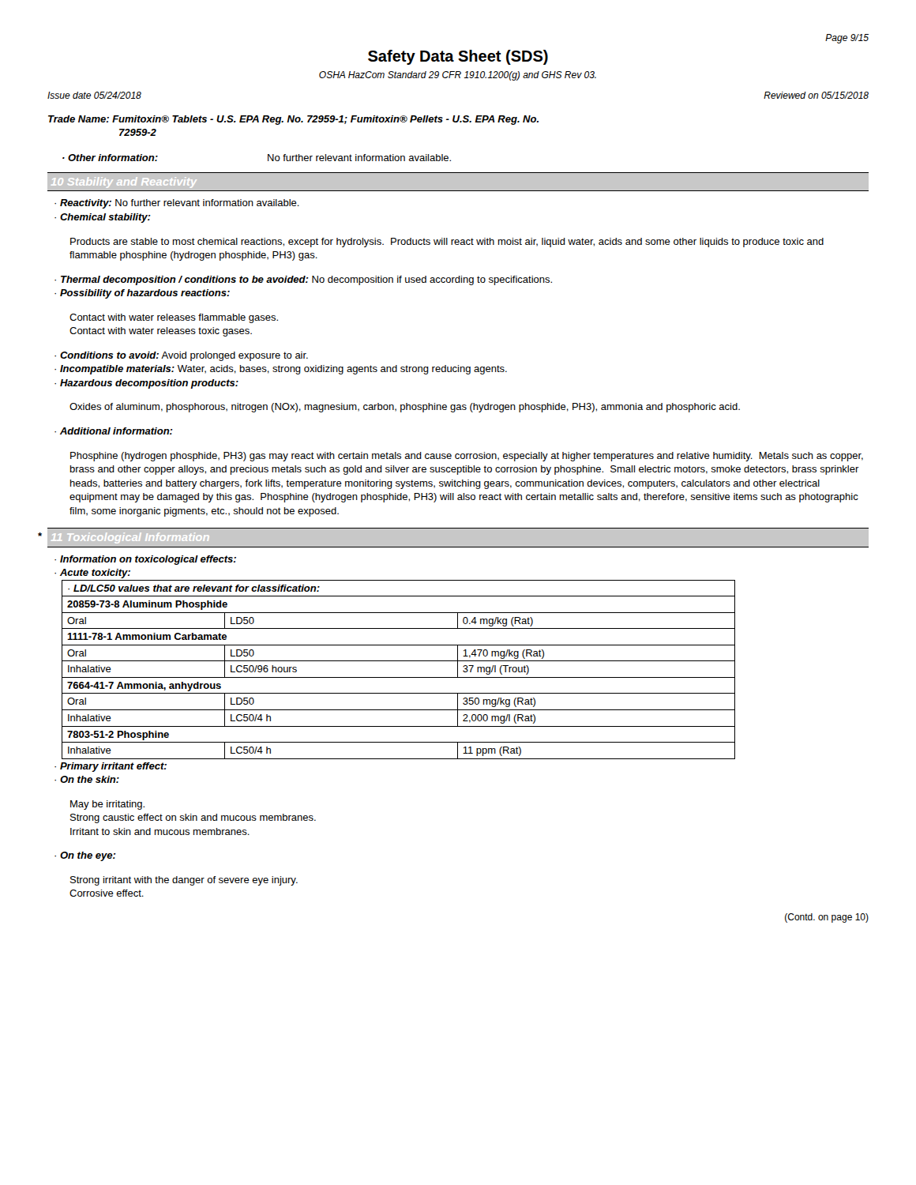Page 9/15
Safety Data Sheet (SDS)
OSHA HazCom Standard 29 CFR 1910.1200(g) and GHS Rev 03.
Issue date 05/24/2018 Reviewed on 05/15/2018
Trade Name: Fumitoxin® Tablets - U.S. EPA Reg. No. 72959-1; Fumitoxin® Pellets - U.S. EPA Reg. No. 72959-2
· Other information: No further relevant information available.
10 Stability and Reactivity
· Reactivity: No further relevant information available.
· Chemical stability:
Products are stable to most chemical reactions, except for hydrolysis. Products will react with moist air, liquid water, acids and some other liquids to produce toxic and flammable phosphine (hydrogen phosphide, PH3) gas.
· Thermal decomposition / conditions to be avoided: No decomposition if used according to specifications.
· Possibility of hazardous reactions:
Contact with water releases flammable gases.
Contact with water releases toxic gases.
· Conditions to avoid: Avoid prolonged exposure to air.
· Incompatible materials: Water, acids, bases, strong oxidizing agents and strong reducing agents.
· Hazardous decomposition products:
Oxides of aluminum, phosphorous, nitrogen (NOx), magnesium, carbon, phosphine gas (hydrogen phosphide, PH3), ammonia and phosphoric acid.
· Additional information:
Phosphine (hydrogen phosphide, PH3) gas may react with certain metals and cause corrosion, especially at higher temperatures and relative humidity. Metals such as copper, brass and other copper alloys, and precious metals such as gold and silver are susceptible to corrosion by phosphine. Small electric motors, smoke detectors, brass sprinkler heads, batteries and battery chargers, fork lifts, temperature monitoring systems, switching gears, communication devices, computers, calculators and other electrical equipment may be damaged by this gas. Phosphine (hydrogen phosphide, PH3) will also react with certain metallic salts and, therefore, sensitive items such as photographic film, some inorganic pigments, etc., should not be exposed.
*
11 Toxicological Information
· Information on toxicological effects:
· Acute toxicity:
| · LD/LC50 values that are relevant for classification: |
| 20859-73-8 Aluminum Phosphide |
| Oral | LD50 | 0.4 mg/kg (Rat) |
| 1111-78-1 Ammonium Carbamate |
| Oral | LD50 | 1,470 mg/kg (Rat) |
| Inhalative | LC50/96 hours | 37 mg/l (Trout) |
| 7664-41-7 Ammonia, anhydrous |
| Oral | LD50 | 350 mg/kg (Rat) |
| Inhalative | LC50/4 h | 2,000 mg/l (Rat) |
| 7803-51-2 Phosphine |
| Inhalative | LC50/4 h | 11 ppm (Rat) |
· Primary irritant effect:
· On the skin:
May be irritating.
Strong caustic effect on skin and mucous membranes.
Irritant to skin and mucous membranes.
· On the eye:
Strong irritant with the danger of severe eye injury.
Corrosive effect.
(Contd. on page 10)